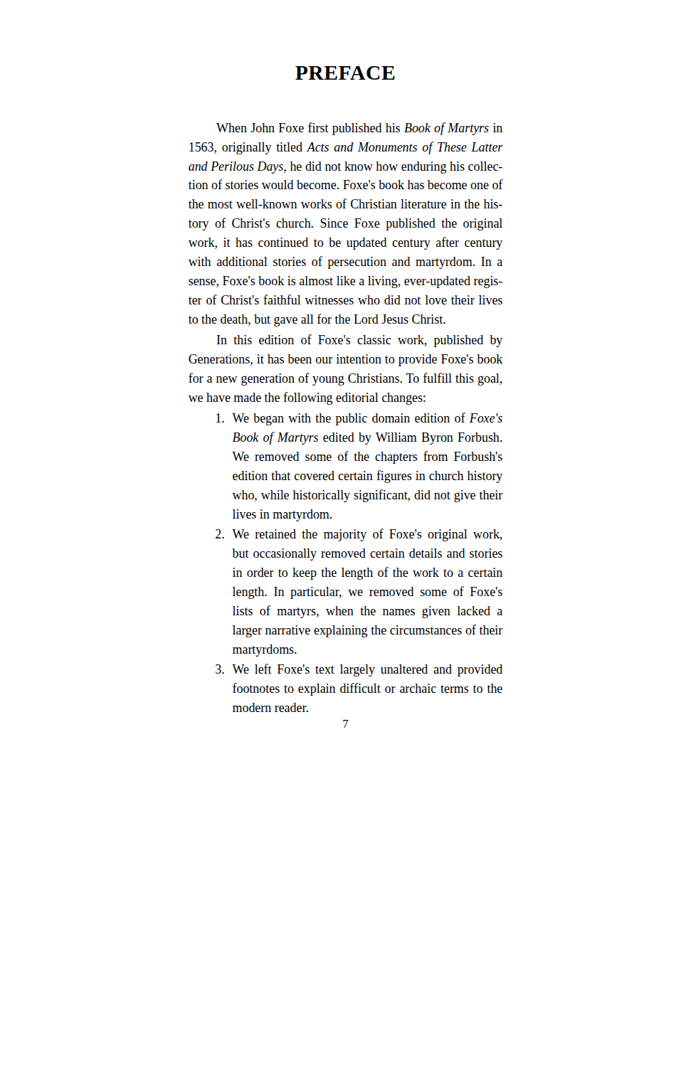PREFACE
When John Foxe first published his Book of Martyrs in 1563, originally titled Acts and Monuments of These Latter and Perilous Days, he did not know how enduring his collection of stories would become. Foxe's book has become one of the most well-known works of Christian literature in the history of Christ's church. Since Foxe published the original work, it has continued to be updated century after century with additional stories of persecution and martyrdom. In a sense, Foxe's book is almost like a living, ever-updated register of Christ's faithful witnesses who did not love their lives to the death, but gave all for the Lord Jesus Christ.
In this edition of Foxe's classic work, published by Generations, it has been our intention to provide Foxe's book for a new generation of young Christians. To fulfill this goal, we have made the following editorial changes:
We began with the public domain edition of Foxe's Book of Martyrs edited by William Byron Forbush. We removed some of the chapters from Forbush's edition that covered certain figures in church history who, while historically significant, did not give their lives in martyrdom.
We retained the majority of Foxe's original work, but occasionally removed certain details and stories in order to keep the length of the work to a certain length. In particular, we removed some of Foxe's lists of martyrs, when the names given lacked a larger narrative explaining the circumstances of their martyrdoms.
We left Foxe's text largely unaltered and provided footnotes to explain difficult or archaic terms to the modern reader.
7